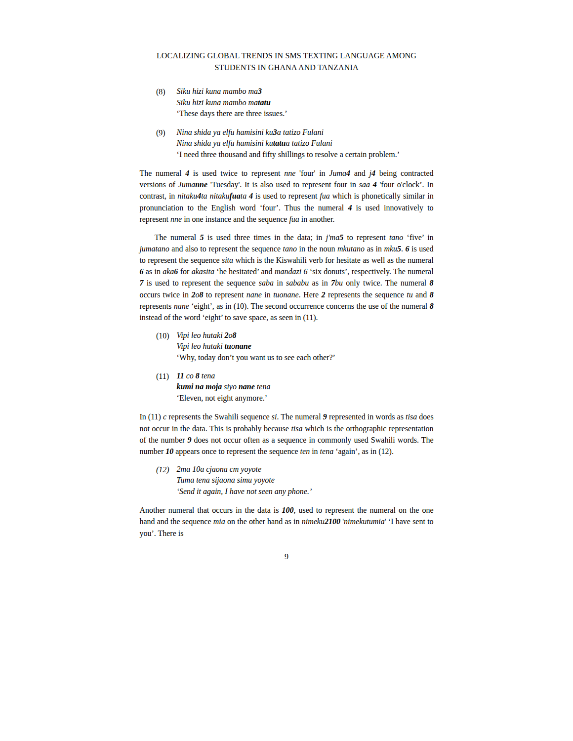Localizing Global Trends in SMS Texting Language Among Students in Ghana and Tanzania
(8)
Siku hizi kuna mambo ma3
Siku hizi kuna mambo matatu
‘These days there are three issues.’
(9)
Nina shida ya elfu hamisini ku3a tatizo Fulani
Nina shida ya elfu hamisini kutatua tatizo Fulani
‘I need three thousand and fifty shillings to resolve a certain problem.’
The numeral 4 is used twice to represent nne 'four' in Juma 4 and j 4 being contracted versions of Juma nne 'Tuesday'. It is also used to represent four in saa 4 'four o'clock’. In contrast, in nitaku 4 ta nitaku fua ta 4 is used to represent fua which is phonetically similar in pronunciation to the English word ‘four’. Thus the numeral 4 is used innovatively to represent nne in one instance and the sequence fua in another.
The numeral 5 is used three times in the data; in j'ma 5 to represent tano ‘five’ in jumatano and also to represent the sequence tano in the noun mkutano as in mku 5. 6 is used to represent the sequence sita which is the Kiswahili verb for hesitate as well as the numeral 6 as in aka 6 for akasita ‘he hesitated’ and mandazi 6 ‘six donuts’, respectively. The numeral 7 is used to represent the sequence saba in sababu as in 7 bu only twice. The numeral 8 occurs twice in 2 o 8 to represent nane in tuonane. Here 2 represents the sequence tu and 8 represents nane ‘eight’, as in (10). The second occurrence concerns the use of the numeral 8 instead of the word ‘eight’ to save space, as seen in (11).
(10)
Vipi leo hutaki 2 o 8
Vipi leo hutaki tu onane
‘Why, today don’t you want us to see each other?’
(11)
11 co 8 tena
kumi na moja siyo nane tena
‘Eleven, not eight anymore.’
In (11) c represents the Swahili sequence si. The numeral 9 represented in words as tisa does not occur in the data. This is probably because tisa which is the orthographic representation of the number 9 does not occur often as a sequence in commonly used Swahili words. The number 10 appears once to represent the sequence ten in tena ‘again’, as in (12).
(12)
2ma 10a cjaona cm yoyote
Tuma tena sijaona simu yoyote
‘Send it again, I have not seen any phone.’
Another numeral that occurs in the data is 100, used to represent the numeral on the one hand and the sequence mia on the other hand as in nimeku 2100 'nimekutumia' ‘I have sent to you’. There is
9